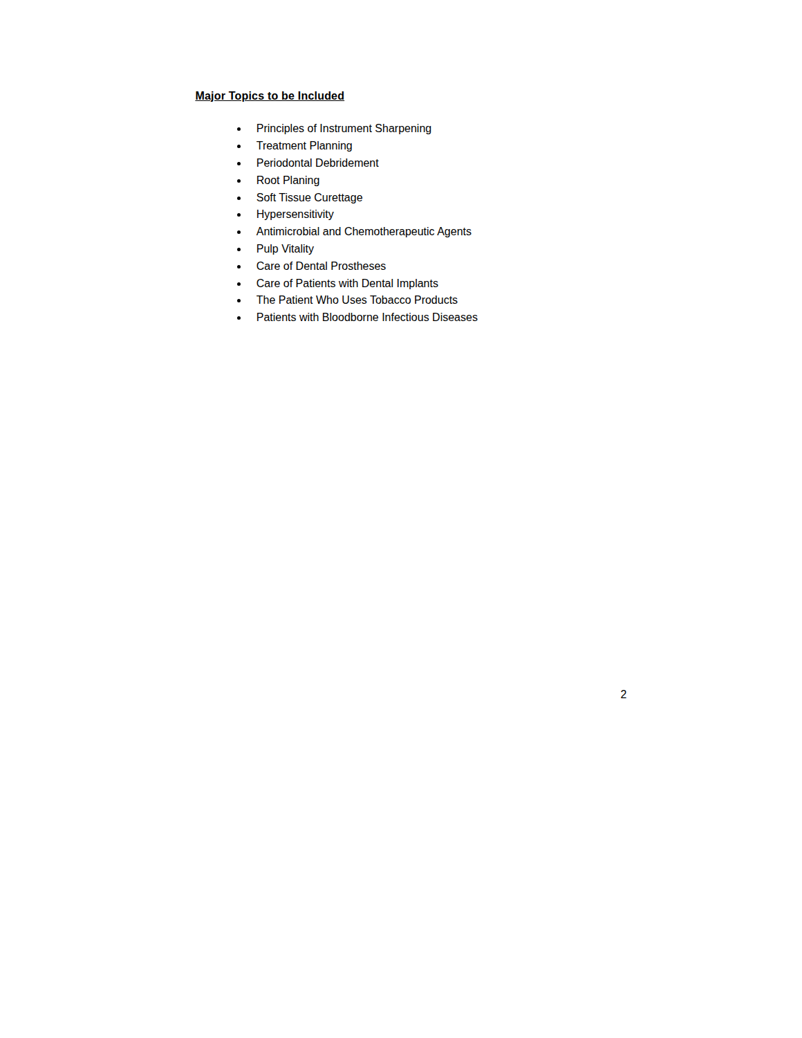Major Topics to be Included
Principles of Instrument Sharpening
Treatment Planning
Periodontal Debridement
Root Planing
Soft Tissue Curettage
Hypersensitivity
Antimicrobial and Chemotherapeutic Agents
Pulp Vitality
Care of Dental Prostheses
Care of Patients with Dental Implants
The Patient Who Uses Tobacco Products
Patients with Bloodborne Infectious Diseases
2